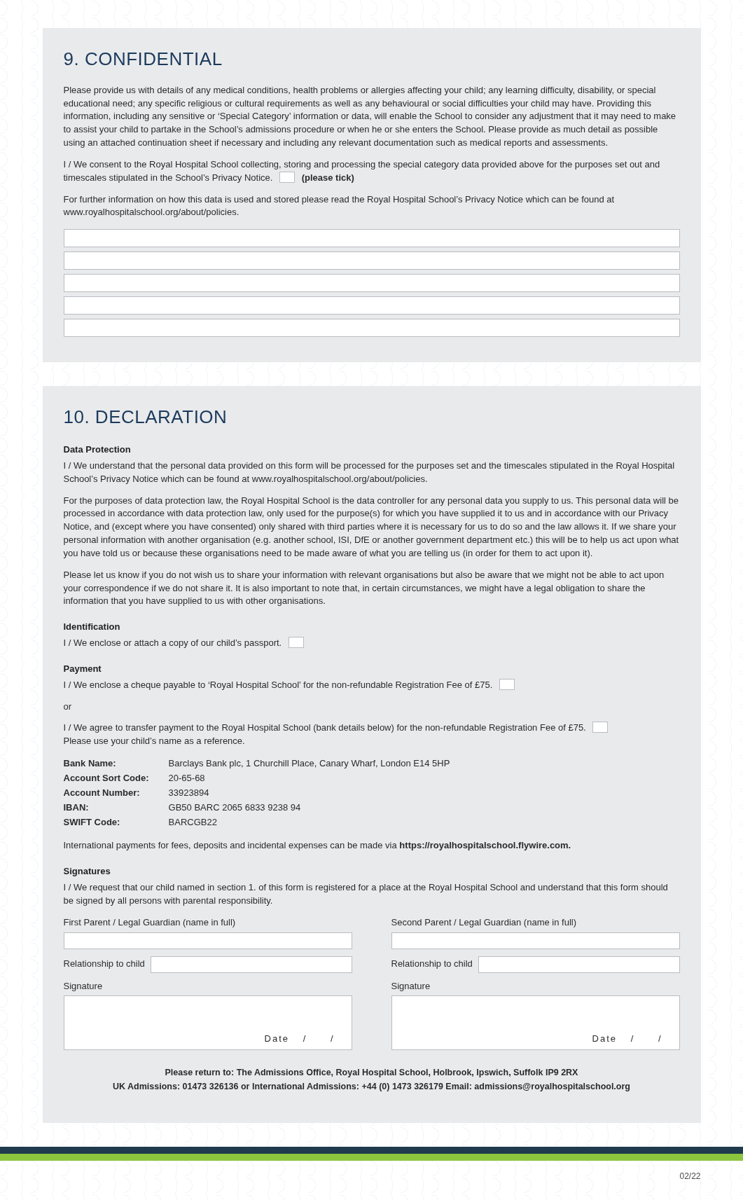9. Confidential
Please provide us with details of any medical conditions, health problems or allergies affecting your child; any learning difficulty, disability, or special educational need; any specific religious or cultural requirements as well as any behavioural or social difficulties your child may have. Providing this information, including any sensitive or ‘Special Category’ information or data, will enable the School to consider any adjustment that it may need to make to assist your child to partake in the School’s admissions procedure or when he or she enters the School. Please provide as much detail as possible using an attached continuation sheet if necessary and including any relevant documentation such as medical reports and assessments.
I / We consent to the Royal Hospital School collecting, storing and processing the special category data provided above for the purposes set out and timescales stipulated in the School’s Privacy Notice. (please tick)
For further information on how this data is used and stored please read the Royal Hospital School’s Privacy Notice which can be found at www.royalhospitalschool.org/about/policies.
10. Declaration
Data Protection
I / We understand that the personal data provided on this form will be processed for the purposes set and the timescales stipulated in the Royal Hospital School’s Privacy Notice which can be found at www.royalhospitalschool.org/about/policies.
For the purposes of data protection law, the Royal Hospital School is the data controller for any personal data you supply to us. This personal data will be processed in accordance with data protection law, only used for the purpose(s) for which you have supplied it to us and in accordance with our Privacy Notice, and (except where you have consented) only shared with third parties where it is necessary for us to do so and the law allows it. If we share your personal information with another organisation (e.g. another school, ISI, DfE or another government department etc.) this will be to help us act upon what you have told us or because these organisations need to be made aware of what you are telling us (in order for them to act upon it).
Please let us know if you do not wish us to share your information with relevant organisations but also be aware that we might not be able to act upon your correspondence if we do not share it. It is also important to note that, in certain circumstances, we might have a legal obligation to share the information that you have supplied to us with other organisations.
Identification
I / We enclose or attach a copy of our child’s passport.
Payment
I / We enclose a cheque payable to ‘Royal Hospital School’ for the non-refundable Registration Fee of £75.
or
I / We agree to transfer payment to the Royal Hospital School (bank details below) for the non-refundable Registration Fee of £75.
Please use your child’s name as a reference.
| Bank Name: | Barclays Bank plc, 1 Churchill Place, Canary Wharf, London E14 5HP |
| Account Sort Code: | 20-65-68 |
| Account Number: | 33923894 |
| IBAN: | GB50 BARC 2065 6833 9238 94 |
| SWIFT Code: | BARCGB22 |
International payments for fees, deposits and incidental expenses can be made via https://royalhospitalschool.flywire.com.
Signatures
I / We request that our child named in section 1. of this form is registered for a place at the Royal Hospital School and understand that this form should be signed by all persons with parental responsibility.
First Parent / Legal Guardian (name in full)
Relationship to child
Signature
Date / /
Second Parent / Legal Guardian (name in full)
Relationship to child
Signature
Date / /
Please return to: The Admissions Office, Royal Hospital School, Holbrook, Ipswich, Suffolk IP9 2RX
UK Admissions: 01473 326136 or International Admissions: +44 (0) 1473 326179 Email: admissions@royalhospitalschool.org
02/22